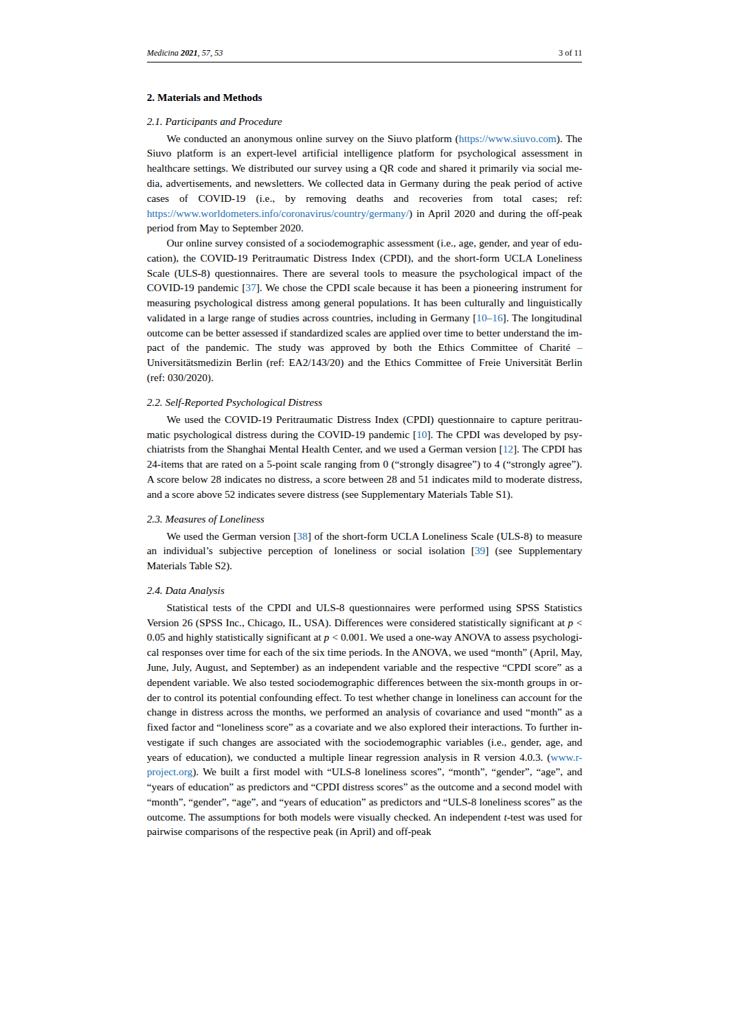Medicina 2021, 57, 53 3 of 11
2. Materials and Methods
2.1. Participants and Procedure
We conducted an anonymous online survey on the Siuvo platform (https://www.siuvo.com). The Siuvo platform is an expert-level artificial intelligence platform for psychological assessment in healthcare settings. We distributed our survey using a QR code and shared it primarily via social media, advertisements, and newsletters. We collected data in Germany during the peak period of active cases of COVID-19 (i.e., by removing deaths and recoveries from total cases; ref: https://www.worldometers.info/coronavirus/country/germany/) in April 2020 and during the off-peak period from May to September 2020.
Our online survey consisted of a sociodemographic assessment (i.e., age, gender, and year of education), the COVID-19 Peritraumatic Distress Index (CPDI), and the short-form UCLA Loneliness Scale (ULS-8) questionnaires. There are several tools to measure the psychological impact of the COVID-19 pandemic [37]. We chose the CPDI scale because it has been a pioneering instrument for measuring psychological distress among general populations. It has been culturally and linguistically validated in a large range of studies across countries, including in Germany [10–16]. The longitudinal outcome can be better assessed if standardized scales are applied over time to better understand the impact of the pandemic. The study was approved by both the Ethics Committee of Charité – Universitätsmedizin Berlin (ref: EA2/143/20) and the Ethics Committee of Freie Universität Berlin (ref: 030/2020).
2.2. Self-Reported Psychological Distress
We used the COVID-19 Peritraumatic Distress Index (CPDI) questionnaire to capture peritraumatic psychological distress during the COVID-19 pandemic [10]. The CPDI was developed by psychiatrists from the Shanghai Mental Health Center, and we used a German version [12]. The CPDI has 24-items that are rated on a 5-point scale ranging from 0 (“strongly disagree”) to 4 (“strongly agree”). A score below 28 indicates no distress, a score between 28 and 51 indicates mild to moderate distress, and a score above 52 indicates severe distress (see Supplementary Materials Table S1).
2.3. Measures of Loneliness
We used the German version [38] of the short-form UCLA Loneliness Scale (ULS-8) to measure an individual’s subjective perception of loneliness or social isolation [39] (see Supplementary Materials Table S2).
2.4. Data Analysis
Statistical tests of the CPDI and ULS-8 questionnaires were performed using SPSS Statistics Version 26 (SPSS Inc., Chicago, IL, USA). Differences were considered statistically significant at p < 0.05 and highly statistically significant at p < 0.001. We used a one-way ANOVA to assess psychological responses over time for each of the six time periods. In the ANOVA, we used “month” (April, May, June, July, August, and September) as an independent variable and the respective “CPDI score” as a dependent variable. We also tested sociodemographic differences between the six-month groups in order to control its potential confounding effect. To test whether change in loneliness can account for the change in distress across the months, we performed an analysis of covariance and used “month” as a fixed factor and “loneliness score” as a covariate and we also explored their interactions. To further investigate if such changes are associated with the sociodemographic variables (i.e., gender, age, and years of education), we conducted a multiple linear regression analysis in R version 4.0.3. (www.r-project.org). We built a first model with “ULS-8 loneliness scores”, “month”, “gender”, “age”, and “years of education” as predictors and “CPDI distress scores” as the outcome and a second model with “month”, “gender”, “age”, and “years of education” as predictors and “ULS-8 loneliness scores” as the outcome. The assumptions for both models were visually checked. An independent t-test was used for pairwise comparisons of the respective peak (in April) and off-peak